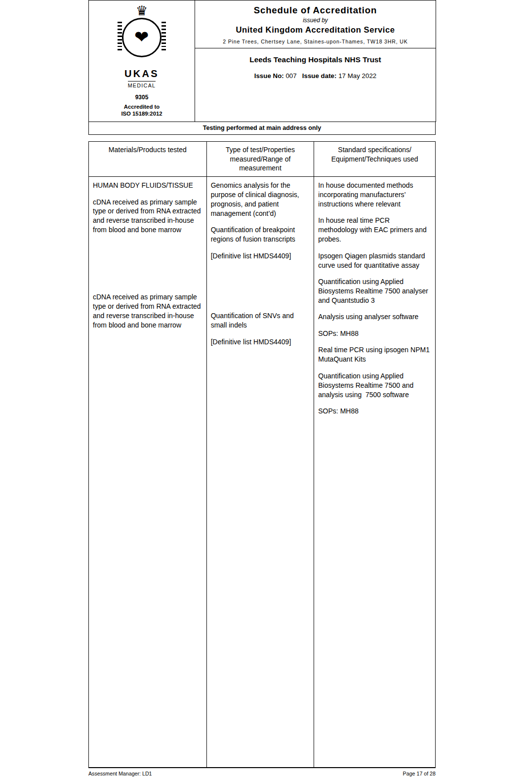♛
❤
UKAS
MEDICAL
9305
Accredited to
ISO 15189:2012
Schedule of Accreditation
issued by
United Kingdom Accreditation Service
2 Pine Trees, Chertsey Lane, Staines-upon-Thames, TW18 3HR, UK
Leeds Teaching Hospitals NHS Trust
Issue No: 007 Issue date: 17 May 2022
Testing performed at main address only
| Materials/Products tested | Type of test/Properties measured/Range of measurement | Standard specifications/ Equipment/Techniques used |
| --- | --- | --- |
| HUMAN BODY FLUIDS/TISSUE cDNA received as primary sample type or derived from RNA extracted and reverse transcribed in-house from blood and bone marrow cDNA received as primary sample type or derived from RNA extracted and reverse transcribed in-house from blood and bone marrow | Genomics analysis for the purpose of clinical diagnosis, prognosis, and patient management (cont’d) Quantification of breakpoint regions of fusion transcripts [Definitive list HMDS4409] Quantification of SNVs and small indels [Definitive list HMDS4409] | In house documented methods incorporating manufacturers’ instructions where relevant In house real time PCR methodology with EAC primers and probes. Ipsogen Qiagen plasmids standard curve used for quantitative assay Quantification using Applied Biosystems Realtime 7500 analyser and Quantstudio 3 Analysis using analyser software SOPs: MH88 Real time PCR using ipsogen NPM1 MutaQuant Kits Quantification using Applied Biosystems Realtime 7500 and analysis using 7500 software SOPs: MH88 |
Assessment Manager: LD1
Page 17 of 28